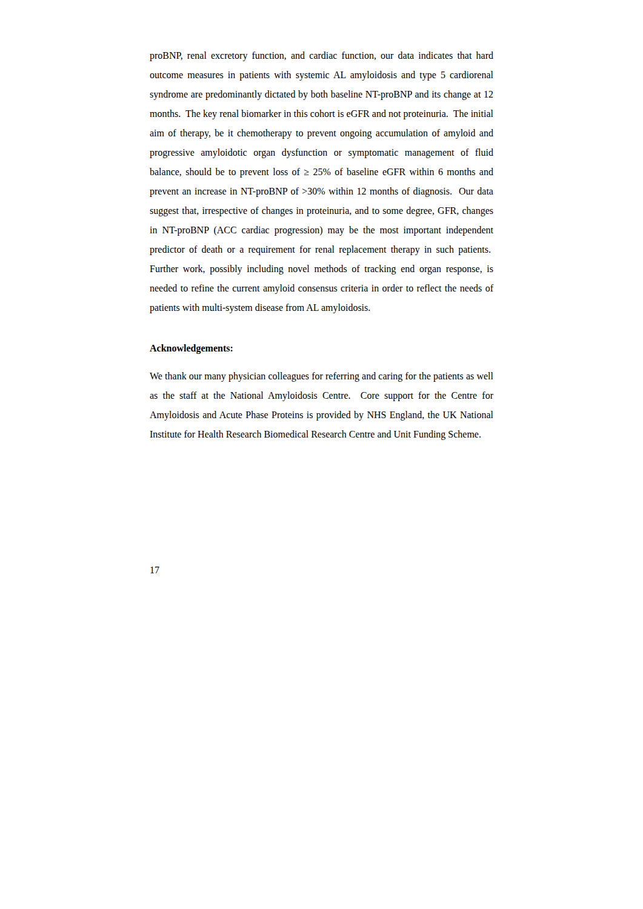proBNP, renal excretory function, and cardiac function, our data indicates that hard outcome measures in patients with systemic AL amyloidosis and type 5 cardiorenal syndrome are predominantly dictated by both baseline NT-proBNP and its change at 12 months. The key renal biomarker in this cohort is eGFR and not proteinuria. The initial aim of therapy, be it chemotherapy to prevent ongoing accumulation of amyloid and progressive amyloidotic organ dysfunction or symptomatic management of fluid balance, should be to prevent loss of ≥ 25% of baseline eGFR within 6 months and prevent an increase in NT-proBNP of >30% within 12 months of diagnosis. Our data suggest that, irrespective of changes in proteinuria, and to some degree, GFR, changes in NT-proBNP (ACC cardiac progression) may be the most important independent predictor of death or a requirement for renal replacement therapy in such patients. Further work, possibly including novel methods of tracking end organ response, is needed to refine the current amyloid consensus criteria in order to reflect the needs of patients with multi-system disease from AL amyloidosis.
Acknowledgements:
We thank our many physician colleagues for referring and caring for the patients as well as the staff at the National Amyloidosis Centre. Core support for the Centre for Amyloidosis and Acute Phase Proteins is provided by NHS England, the UK National Institute for Health Research Biomedical Research Centre and Unit Funding Scheme.
17